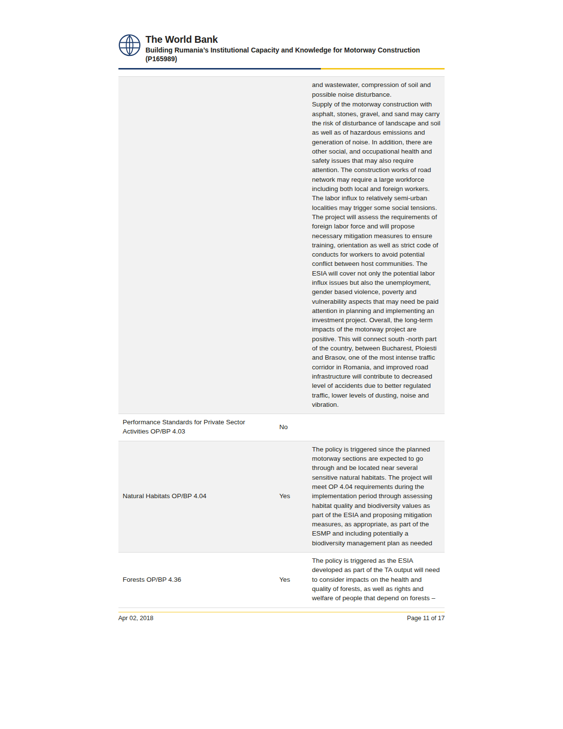The World Bank
Building Rumania’s Institutional Capacity and Knowledge for Motorway Construction (P165989)
| | | and wastewater, compression of soil and possible noise disturbance. Supply of the motorway construction with asphalt, stones, gravel, and sand may carry the risk of disturbance of landscape and soil as well as of hazardous emissions and generation of noise. In addition, there are other social, and occupational health and safety issues that may also require attention. The construction works of road network may require a large workforce including both local and foreign workers. The labor influx to relatively semi-urban localities may trigger some social tensions. The project will assess the requirements of foreign labor force and will propose necessary mitigation measures to ensure training, orientation as well as strict code of conducts for workers to avoid potential conflict between host communities. The ESIA will cover not only the potential labor influx issues but also the unemployment, gender based violence, poverty and vulnerability aspects that may need be paid attention in planning and implementing an investment project. Overall, the long-term impacts of the motorway project are positive. This will connect south -north part of the country, between Bucharest, Ploiesti and Brasov, one of the most intense traffic corridor in Romania, and improved road infrastructure will contribute to decreased level of accidents due to better regulated traffic, lower levels of dusting, noise and vibration. |
| Performance Standards for Private Sector Activities OP/BP 4.03 | No | |
| Natural Habitats OP/BP 4.04 | Yes | The policy is triggered since the planned motorway sections are expected to go through and be located near several sensitive natural habitats. The project will meet OP 4.04 requirements during the implementation period through assessing habitat quality and biodiversity values as part of the ESIA and proposing mitigation measures, as appropriate, as part of the ESMP and including potentially a biodiversity management plan as needed |
| Forests OP/BP 4.36 | Yes | The policy is triggered as the ESIA developed as part of the TA output will need to consider impacts on the health and quality of forests, as well as rights and welfare of people that depend on forests – |
Apr 02, 2018
Page 11 of 17